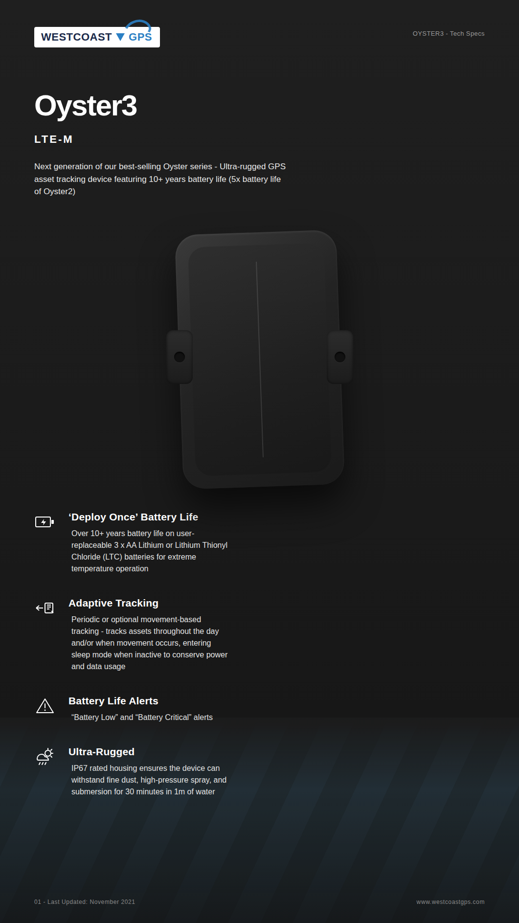WESTCOAST GPS
OYSTER3 - Tech Specs
Oyster3
LTE-M
Next generation of our best-selling Oyster series - Ultra-rugged GPS asset tracking device featuring 10+ years battery life (5x battery life of Oyster2)
‘Deploy Once’ Battery Life
Over 10+ years battery life on user-replaceable 3 x AA Lithium or Lithium Thionyl Chloride (LTC) batteries for extreme temperature operation
Adaptive Tracking
Periodic or optional movement-based tracking - tracks assets throughout the day and/or when movement occurs, entering sleep mode when inactive to conserve power and data usage
Battery Life Alerts
“Battery Low” and “Battery Critical” alerts
Ultra-Rugged
IP67 rated housing ensures the device can withstand fine dust, high-pressure spray, and submersion for 30 minutes in 1m of water
01 - Last Updated: November 2021 www.westcoastgps.com